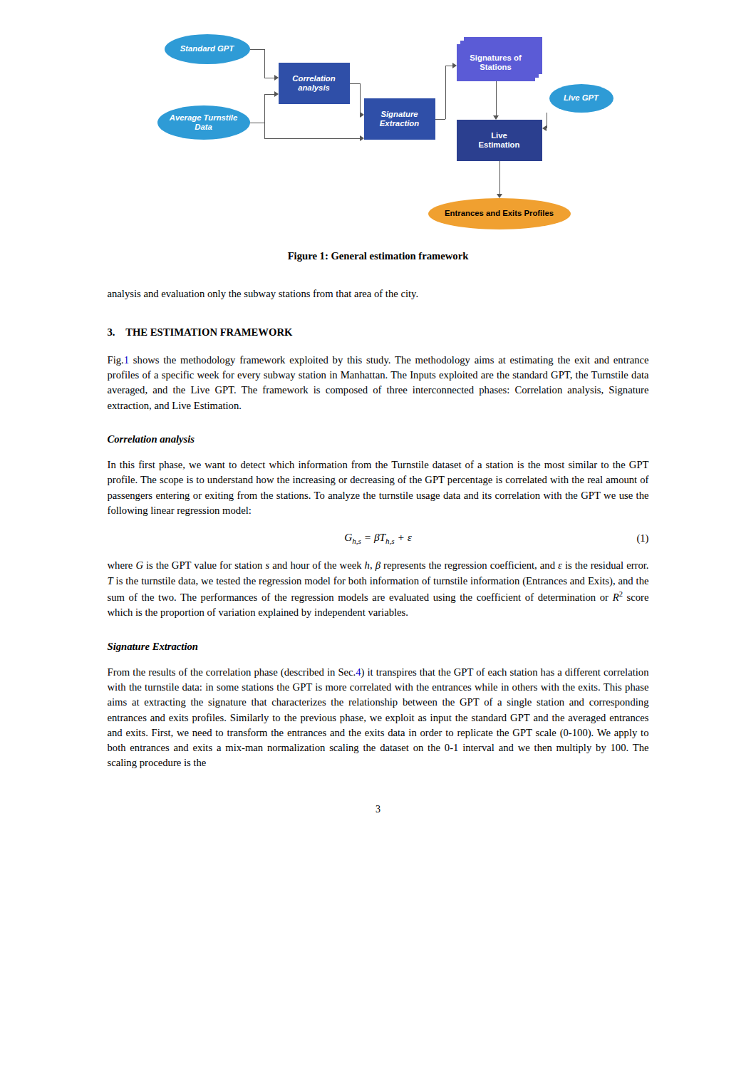Standard GPT
Average Turnstile
Data
Correlation
analysis
Signature
Extraction
Signatures of
Stations
Live GPT
Live
Estimation
Entrances and Exits Profiles
Figure 1: General estimation framework
analysis and evaluation only the subway stations from that area of the city.
3. THE ESTIMATION FRAMEWORK
Fig.1 shows the methodology framework exploited by this study. The methodology aims at estimating the exit and entrance profiles of a specific week for every subway station in Manhattan. The Inputs exploited are the standard GPT, the Turnstile data averaged, and the Live GPT. The framework is composed of three interconnected phases: Correlation analysis, Signature extraction, and Live Estimation.
Correlation analysis
In this first phase, we want to detect which information from the Turnstile dataset of a station is the most similar to the GPT profile. The scope is to understand how the increasing or decreasing of the GPT percentage is correlated with the real amount of passengers entering or exiting from the stations. To analyze the turnstile usage data and its correlation with the GPT we use the following linear regression model:
Gh,s = βTh,s + ε (1)
where G is the GPT value for station s and hour of the week h, β represents the regression coefficient, and ε is the residual error. T is the turnstile data, we tested the regression model for both information of turnstile information (Entrances and Exits), and the sum of the two. The performances of the regression models are evaluated using the coefficient of determination or R2 score which is the proportion of variation explained by independent variables.
Signature Extraction
From the results of the correlation phase (described in Sec.4) it transpires that the GPT of each station has a different correlation with the turnstile data: in some stations the GPT is more correlated with the entrances while in others with the exits. This phase aims at extracting the signature that characterizes the relationship between the GPT of a single station and corresponding entrances and exits profiles. Similarly to the previous phase, we exploit as input the standard GPT and the averaged entrances and exits. First, we need to transform the entrances and the exits data in order to replicate the GPT scale (0-100). We apply to both entrances and exits a mix-man normalization scaling the dataset on the 0-1 interval and we then multiply by 100. The scaling procedure is the
3